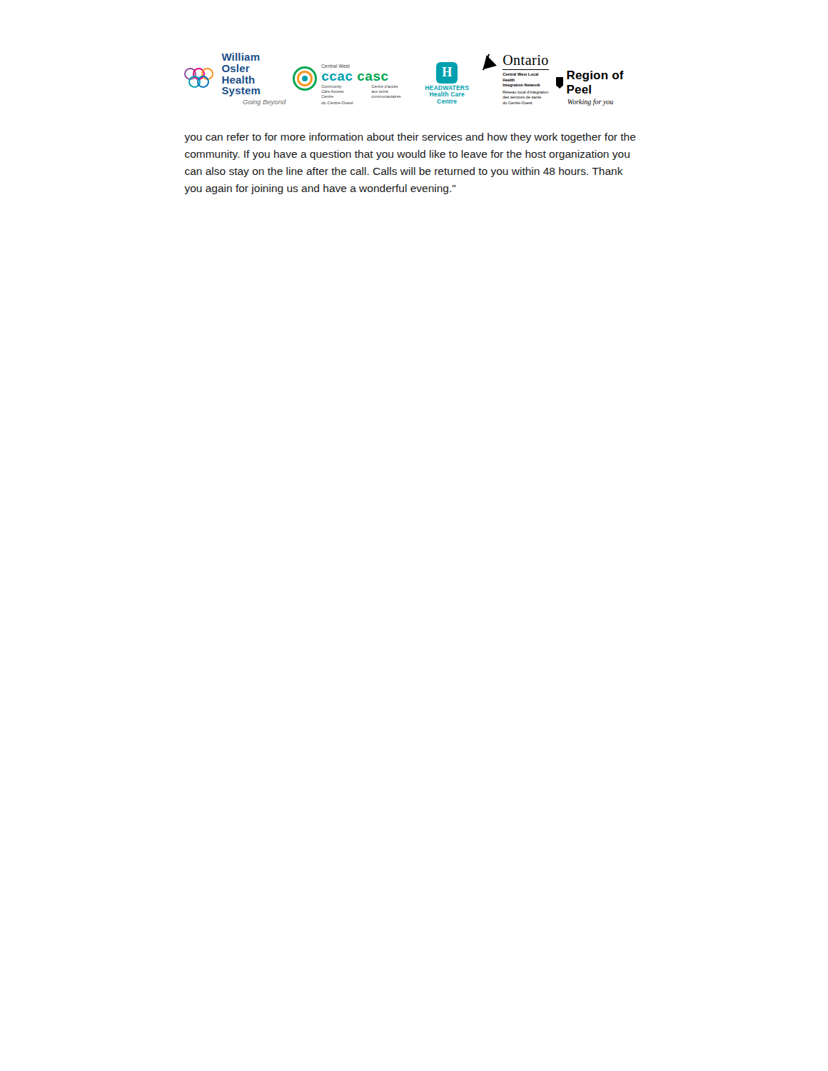William Osler Health System Going Beyond
Central West
ccac casc
Community
Care Access
Centre
Centre d'accès
aux soins
communautaires
du Centre-Ouest
H
HEADWATERS Health Care Centre
Ontario
Central West Local Health
Integration Network
Réseau local d'intégration
des services de santé
du Centre-Ouest
Region of Peel
Working for you
you can refer to for more information about their services and how they work together for the community. If you have a question that you would like to leave for the host organization you can also stay on the line after the call. Calls will be returned to you within 48 hours. Thank you again for joining us and have a wonderful evening."